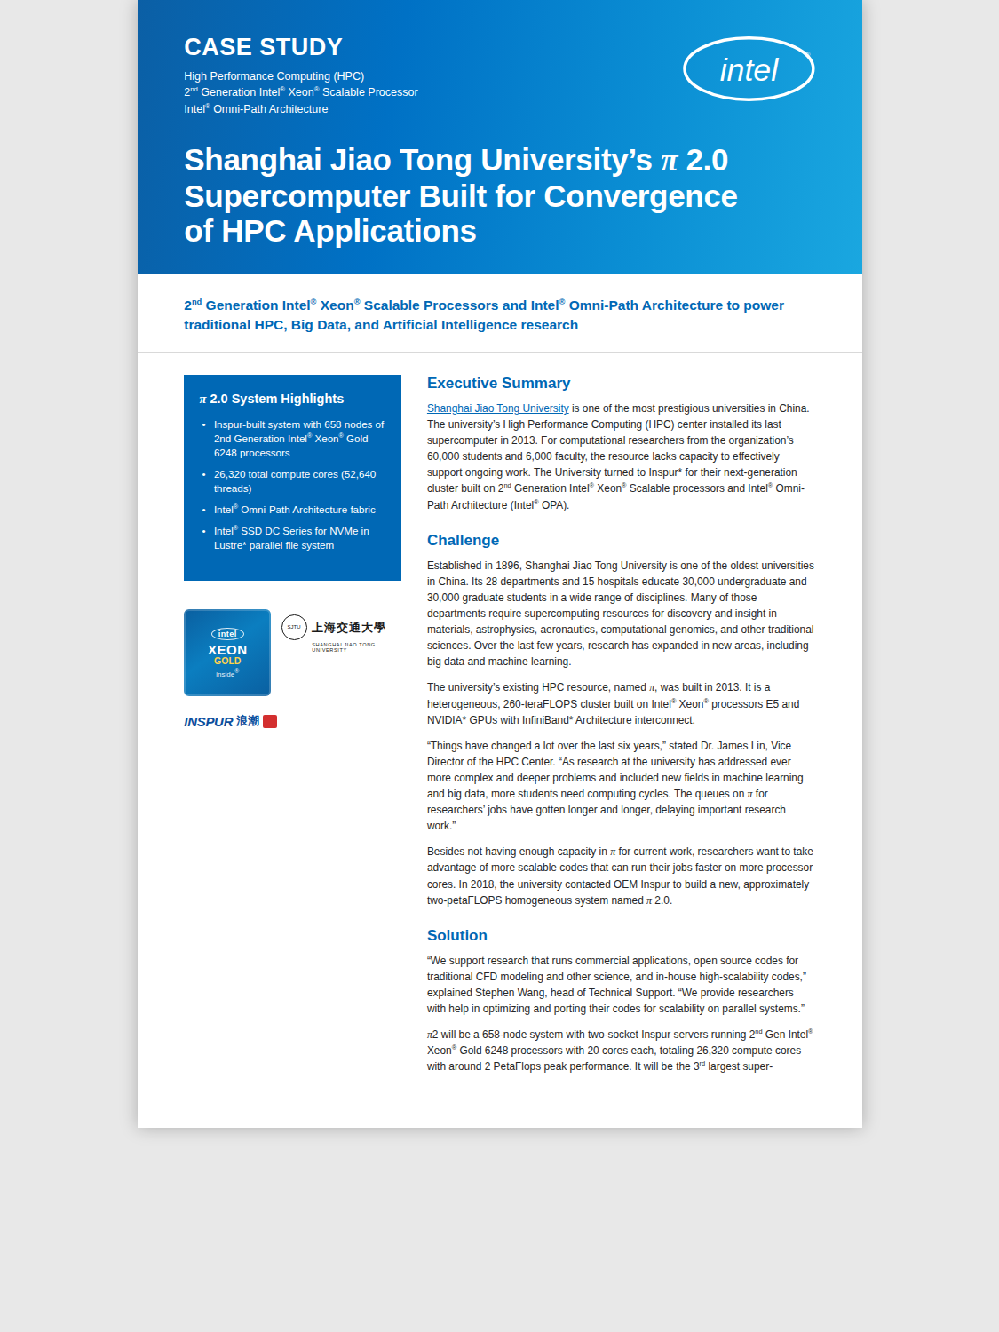intel ®
CASE STUDY
High Performance Computing (HPC)
2nd Generation Intel® Xeon® Scalable Processor
Intel® Omni-Path Architecture
Shanghai Jiao Tong University’s π 2.0 Supercomputer Built for Convergence of HPC Applications
2nd Generation Intel® Xeon® Scalable Processors and Intel® Omni-Path Architecture to power traditional HPC, Big Data, and Artificial Intelligence research
π 2.0 System Highlights
Inspur-built system with 658 nodes of 2nd Generation Intel® Xeon® Gold 6248 processors
26,320 total compute cores (52,640 threads)
Intel® Omni-Path Architecture fabric
Intel® SSD DC Series for NVMe in Lustre* parallel file system
intel XEON GOLD inside®
SJTU
上海交通大學
Shanghai Jiao Tong University
INSPUR 浪潮
Executive Summary
Shanghai Jiao Tong University is one of the most prestigious universities in China. The university’s High Performance Computing (HPC) center installed its last supercomputer in 2013. For computational researchers from the organization’s 60,000 students and 6,000 faculty, the resource lacks capacity to effectively support ongoing work. The University turned to Inspur* for their next-generation cluster built on 2nd Generation Intel® Xeon® Scalable processors and Intel® Omni-Path Architecture (Intel® OPA).
Challenge
Established in 1896, Shanghai Jiao Tong University is one of the oldest universities in China. Its 28 departments and 15 hospitals educate 30,000 undergraduate and 30,000 graduate students in a wide range of disciplines. Many of those departments require supercomputing resources for discovery and insight in materials, astrophysics, aeronautics, computational genomics, and other traditional sciences. Over the last few years, research has expanded in new areas, including big data and machine learning.
The university’s existing HPC resource, named π, was built in 2013. It is a heterogeneous, 260-teraFLOPS cluster built on Intel® Xeon® processors E5 and NVIDIA* GPUs with InfiniBand* Architecture interconnect.
“Things have changed a lot over the last six years,” stated Dr. James Lin, Vice Director of the HPC Center. “As research at the university has addressed ever more complex and deeper problems and included new fields in machine learning and big data, more students need computing cycles. The queues on π for researchers’ jobs have gotten longer and longer, delaying important research work.”
Besides not having enough capacity in π for current work, researchers want to take advantage of more scalable codes that can run their jobs faster on more processor cores. In 2018, the university contacted OEM Inspur to build a new, approximately two-petaFLOPS homogeneous system named π 2.0.
Solution
“We support research that runs commercial applications, open source codes for traditional CFD modeling and other science, and in-house high-scalability codes,” explained Stephen Wang, head of Technical Support. “We provide researchers with help in optimizing and porting their codes for scalability on parallel systems.”
π2 will be a 658-node system with two-socket Inspur servers running 2nd Gen Intel® Xeon® Gold 6248 processors with 20 cores each, totaling 26,320 compute cores with around 2 PetaFlops peak performance. It will be the 3rd largest super-